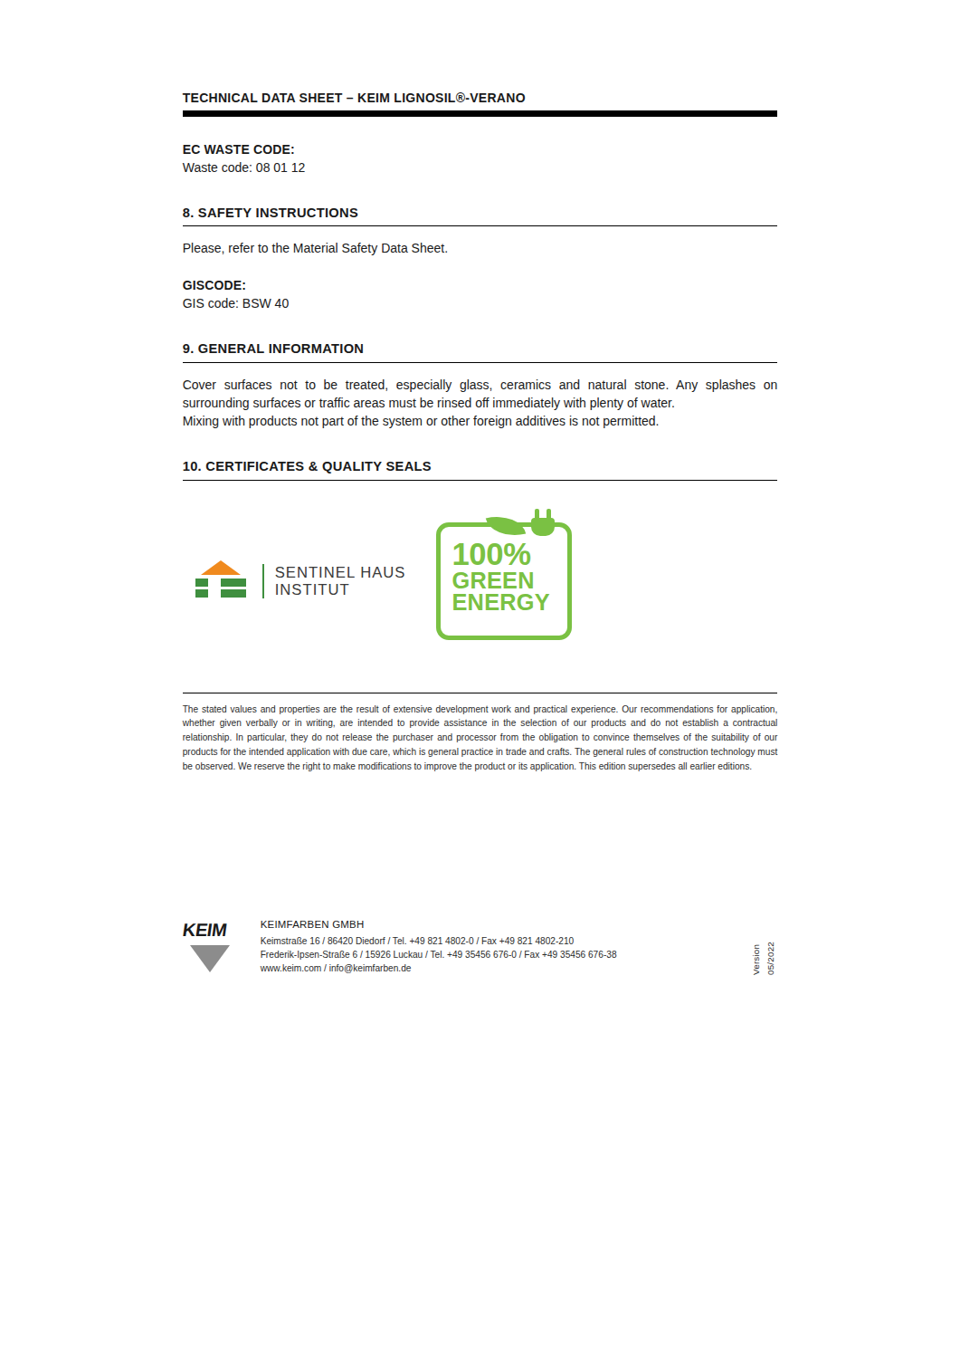Technical Data Sheet – KEIM Lignosil®-Verano
EC WASTE CODE:
Waste code: 08 01 12
8. Safety Instructions
Please, refer to the Material Safety Data Sheet.
GISCODE:
GIS code: BSW 40
9. General Information
Cover surfaces not to be treated, especially glass, ceramics and natural stone. Any splashes on surrounding surfaces or traffic areas must be rinsed off immediately with plenty of water.
Mixing with products not part of the system or other foreign additives is not permitted.
10. Certificates & Quality Seals
SENTINEL HAUS
INSTITUT
100%
GREEN
ENERGY
The stated values and properties are the result of extensive development work and practical experience. Our recommendations for application, whether given verbally or in writing, are intended to provide assistance in the selection of our products and do not establish a contractual relationship. In particular, they do not release the purchaser and processor from the obligation to convince themselves of the suitability of our products for the intended application with due care, which is general practice in trade and crafts. The general rules of construction technology must be observed. We reserve the right to make modifications to improve the product or its application. This edition supersedes all earlier editions.
KEIM
KEIMFARBEN GMBH
Keimstraße 16 / 86420 Diedorf / Tel. +49 821 4802-0 / Fax +49 821 4802-210
Frederik-Ipsen-Straße 6 / 15926 Luckau / Tel. +49 35456 676-0 / Fax +49 35456 676-38
www.keim.com / info@keimfarben.de
Version
05/2022